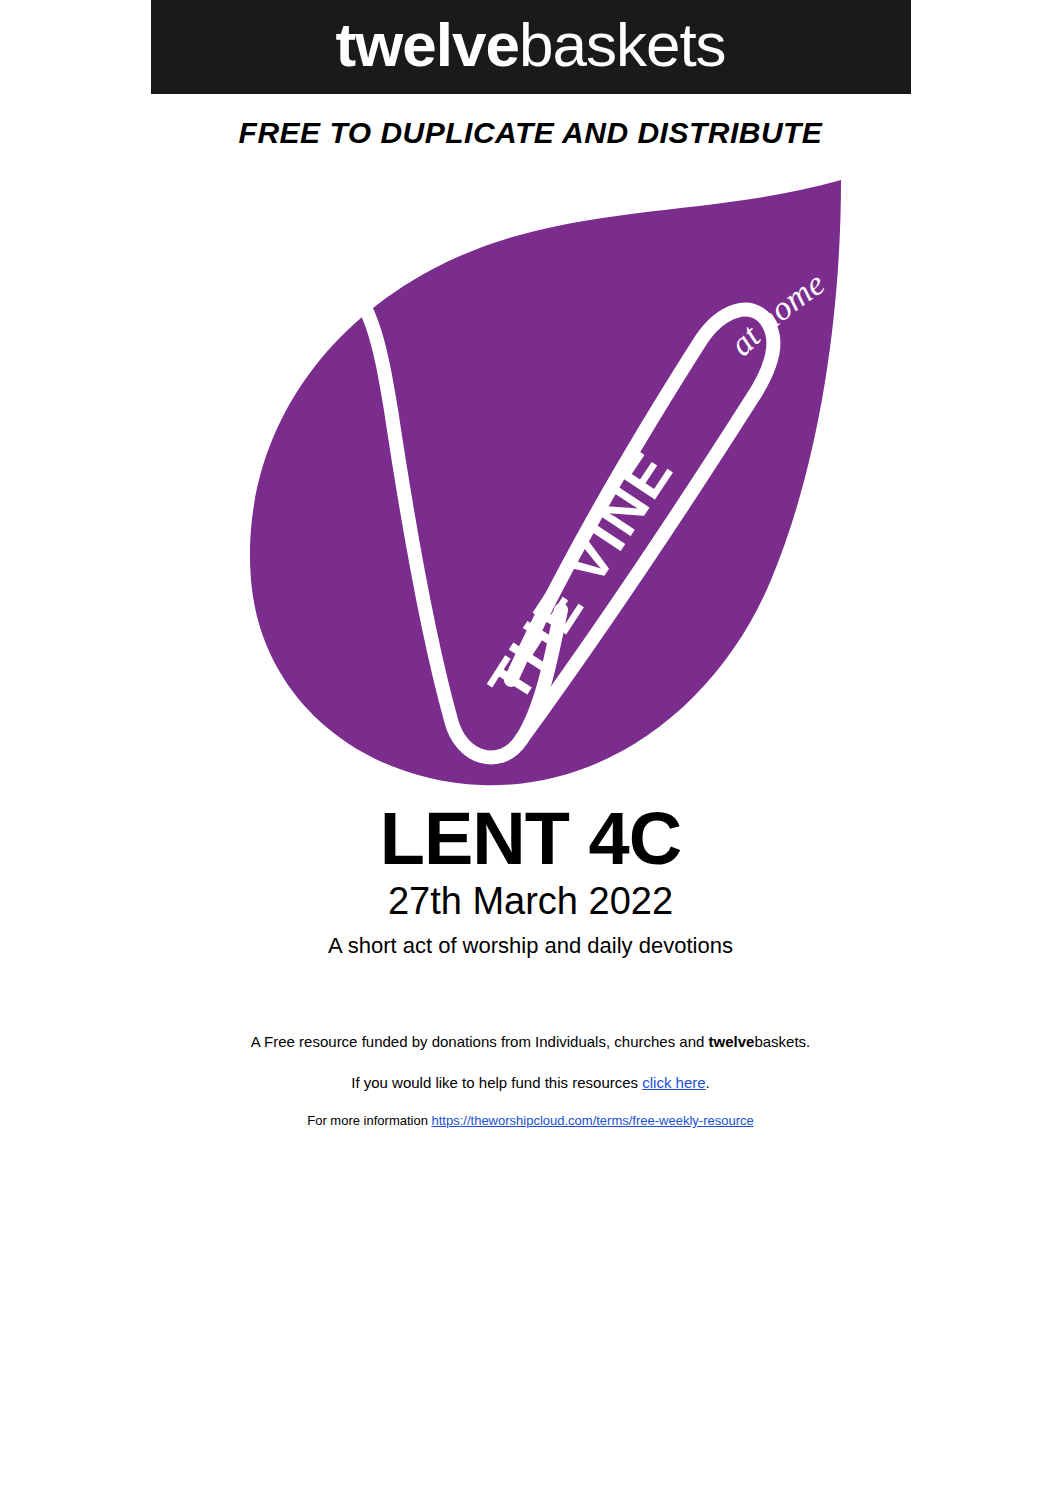twelvebaskets
FREE TO DUPLICATE AND DISTRIBUTE
THE VINE at home
LENT 4C
27th March 2022
A short act of worship and daily devotions
A Free resource funded by donations from Individuals, churches and twelvebaskets.
If you would like to help fund this resources click here.
For more information https://theworshipcloud.com/terms/free-weekly-resource